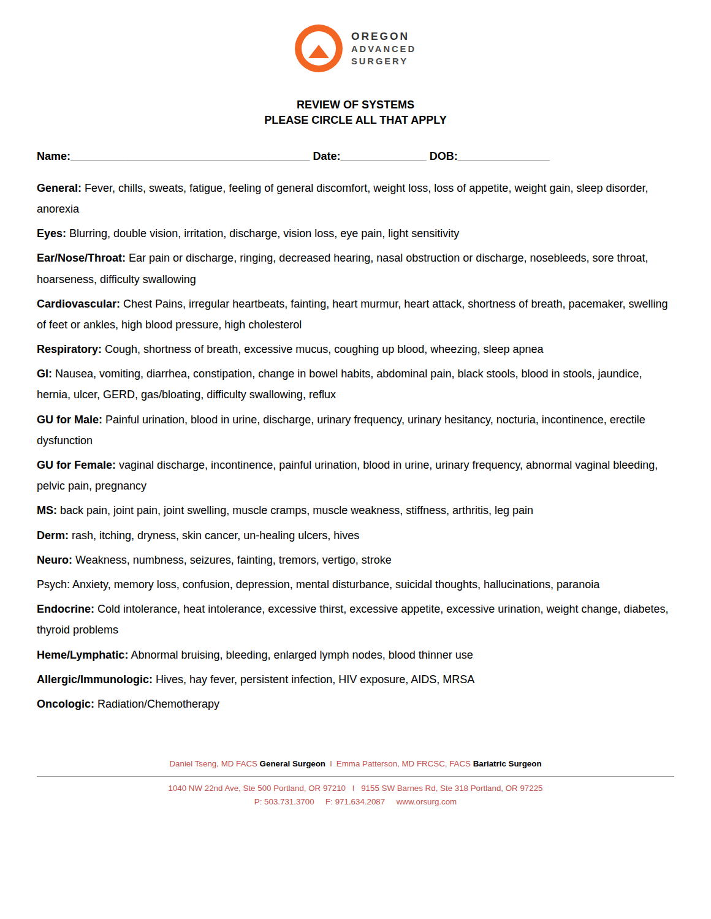OREGON
ADVANCED
SURGERY
REVIEW OF SYSTEMS PLEASE CIRCLE ALL THAT APPLY
Name:_______________________________________ Date:______________ DOB:_______________
General: Fever, chills, sweats, fatigue, feeling of general discomfort, weight loss, loss of appetite, weight gain, sleep disorder, anorexia
Eyes: Blurring, double vision, irritation, discharge, vision loss, eye pain, light sensitivity
Ear/Nose/Throat: Ear pain or discharge, ringing, decreased hearing, nasal obstruction or discharge, nosebleeds, sore throat, hoarseness, difficulty swallowing
Cardiovascular: Chest Pains, irregular heartbeats, fainting, heart murmur, heart attack, shortness of breath, pacemaker, swelling of feet or ankles, high blood pressure, high cholesterol
Respiratory: Cough, shortness of breath, excessive mucus, coughing up blood, wheezing, sleep apnea
GI: Nausea, vomiting, diarrhea, constipation, change in bowel habits, abdominal pain, black stools, blood in stools, jaundice, hernia, ulcer, GERD, gas/bloating, difficulty swallowing, reflux
GU for Male: Painful urination, blood in urine, discharge, urinary frequency, urinary hesitancy, nocturia, incontinence, erectile dysfunction
GU for Female: vaginal discharge, incontinence, painful urination, blood in urine, urinary frequency, abnormal vaginal bleeding, pelvic pain, pregnancy
MS: back pain, joint pain, joint swelling, muscle cramps, muscle weakness, stiffness, arthritis, leg pain
Derm: rash, itching, dryness, skin cancer, un-healing ulcers, hives
Neuro: Weakness, numbness, seizures, fainting, tremors, vertigo, stroke
Psych: Anxiety, memory loss, confusion, depression, mental disturbance, suicidal thoughts, hallucinations, paranoia
Endocrine: Cold intolerance, heat intolerance, excessive thirst, excessive appetite, excessive urination, weight change, diabetes, thyroid problems
Heme/Lymphatic: Abnormal bruising, bleeding, enlarged lymph nodes, blood thinner use
Allergic/Immunologic: Hives, hay fever, persistent infection, HIV exposure, AIDS, MRSA
Oncologic: Radiation/Chemotherapy
Daniel Tseng, MD FACS General Surgeon l Emma Patterson, MD FRCSC, FACS Bariatric Surgeon
1040 NW 22nd Ave, Ste 500 Portland, OR 97210 l 9155 SW Barnes Rd, Ste 318 Portland, OR 97225
P: 503.731.3700 F: 971.634.2087 www.orsurg.com